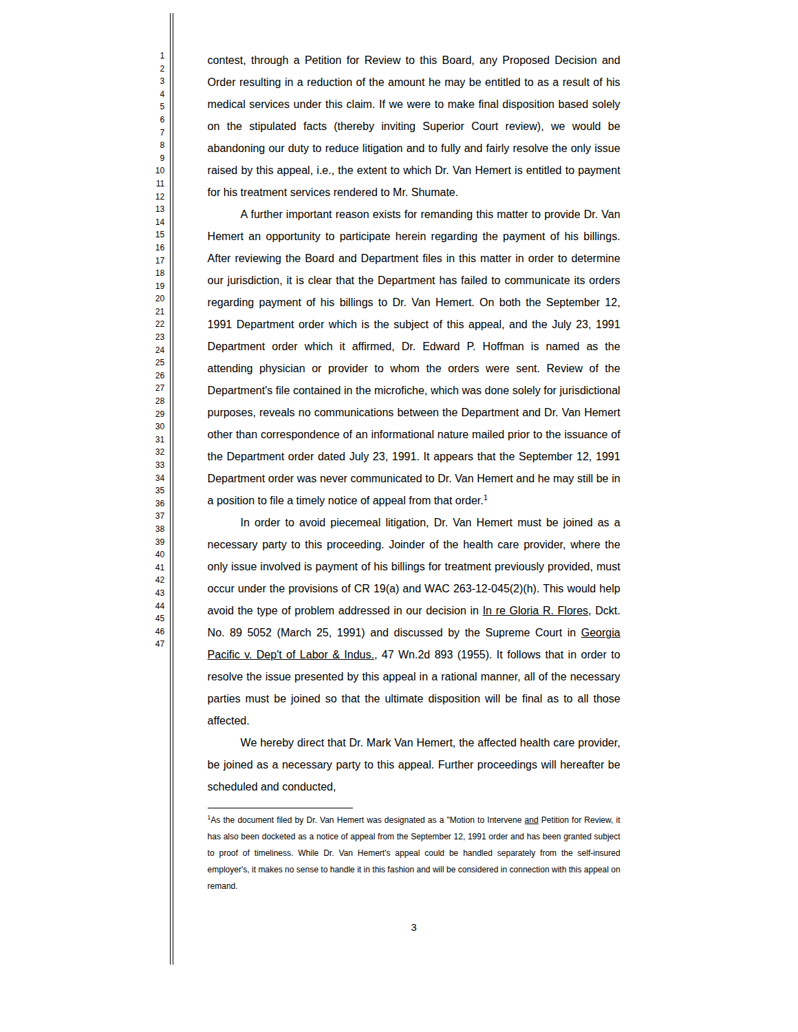1
2
3
4
5
6
7
8
9
10
11
12
13
14
15
16
17
18
19
20
21
22
23
24
25
26
27
28
29
30
31
32
33
34
35
36
37
38
39
40
41
42
43
44
45
46
47
contest, through a Petition for Review to this Board, any Proposed Decision and Order resulting in a reduction of the amount he may be entitled to as a result of his medical services under this claim. If we were to make final disposition based solely on the stipulated facts (thereby inviting Superior Court review), we would be abandoning our duty to reduce litigation and to fully and fairly resolve the only issue raised by this appeal, i.e., the extent to which Dr. Van Hemert is entitled to payment for his treatment services rendered to Mr. Shumate.
A further important reason exists for remanding this matter to provide Dr. Van Hemert an opportunity to participate herein regarding the payment of his billings. After reviewing the Board and Department files in this matter in order to determine our jurisdiction, it is clear that the Department has failed to communicate its orders regarding payment of his billings to Dr. Van Hemert. On both the September 12, 1991 Department order which is the subject of this appeal, and the July 23, 1991 Department order which it affirmed, Dr. Edward P. Hoffman is named as the attending physician or provider to whom the orders were sent. Review of the Department's file contained in the microfiche, which was done solely for jurisdictional purposes, reveals no communications between the Department and Dr. Van Hemert other than correspondence of an informational nature mailed prior to the issuance of the Department order dated July 23, 1991. It appears that the September 12, 1991 Department order was never communicated to Dr. Van Hemert and he may still be in a position to file a timely notice of appeal from that order.1
In order to avoid piecemeal litigation, Dr. Van Hemert must be joined as a necessary party to this proceeding. Joinder of the health care provider, where the only issue involved is payment of his billings for treatment previously provided, must occur under the provisions of CR 19(a) and WAC 263-12-045(2)(h). This would help avoid the type of problem addressed in our decision in In re Gloria R. Flores, Dckt. No. 89 5052 (March 25, 1991) and discussed by the Supreme Court in Georgia Pacific v. Dep't of Labor & Indus., 47 Wn.2d 893 (1955). It follows that in order to resolve the issue presented by this appeal in a rational manner, all of the necessary parties must be joined so that the ultimate disposition will be final as to all those affected.
We hereby direct that Dr. Mark Van Hemert, the affected health care provider, be joined as a necessary party to this appeal. Further proceedings will hereafter be scheduled and conducted,
1As the document filed by Dr. Van Hemert was designated as a "Motion to Intervene and Petition for Review, it has also been docketed as a notice of appeal from the September 12, 1991 order and has been granted subject to proof of timeliness. While Dr. Van Hemert's appeal could be handled separately from the self-insured employer's, it makes no sense to handle it in this fashion and will be considered in connection with this appeal on remand.
3